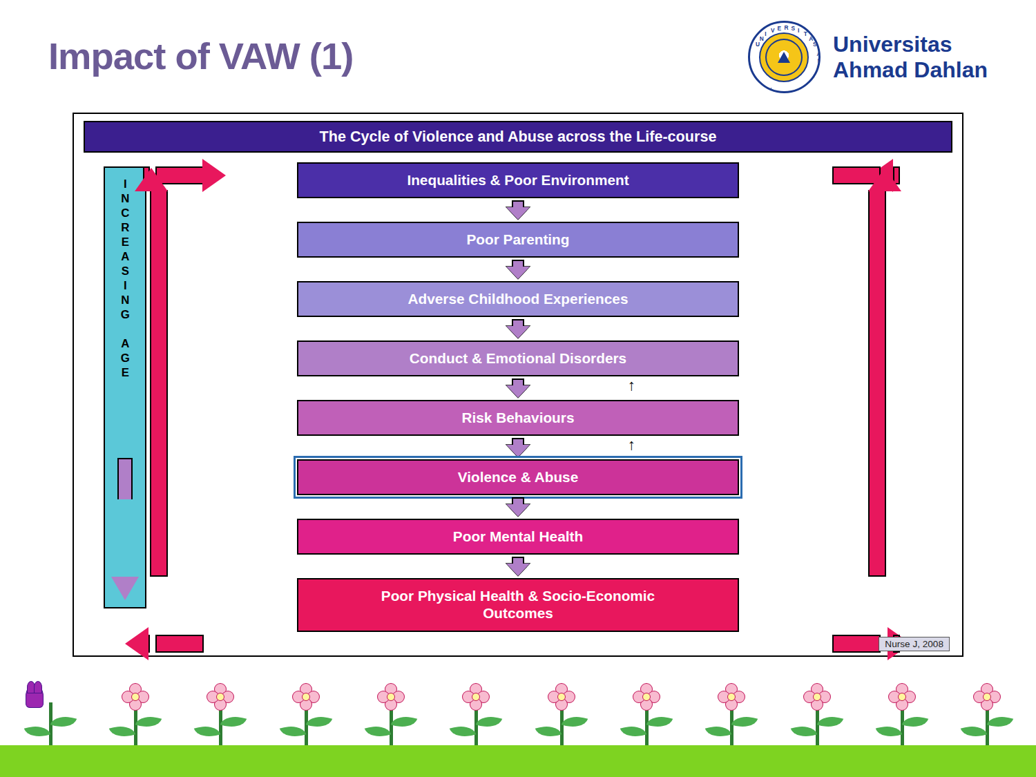Impact of VAW (1)
U N I V E R S I T A S A H M A D D A H L A N
Universitas
Ahmad Dahlan
The Cycle of Violence and Abuse across the Life-course
INCREASING AGE
Inequalities & Poor Environment
Poor Parenting
Adverse Childhood Experiences
Conduct & Emotional Disorders
↑
Risk Behaviours
↑
Violence & Abuse
Poor Mental Health
Poor Physical Health & Socio-Economic
Outcomes
Nurse J, 2008